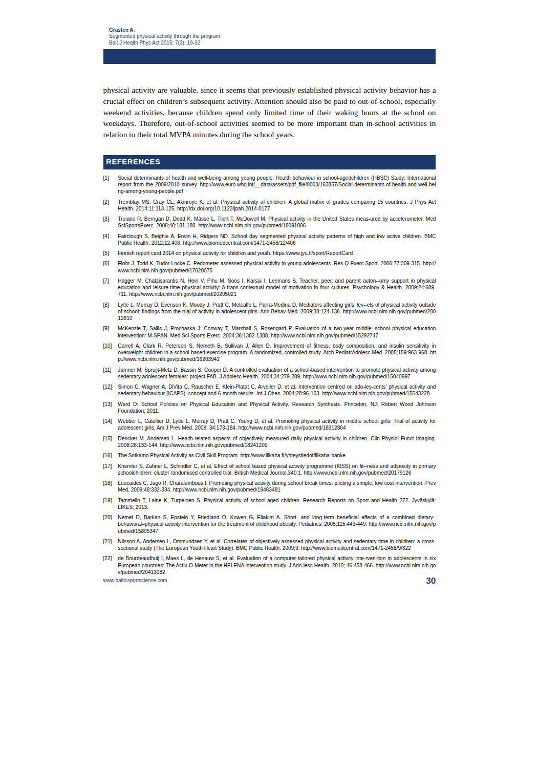Grasten A.
Segmented physical activity through the program
Balt J Health Phys Act 2015; 7(2): 19-32
physical activity are valuable, since it seems that previously established physical activity behavior has a crucial effect on children’s subsequent activity. Attention should also be paid to out-of-school, especially weekend activities, because children spend only limited time of their waking hours at the school on weekdays. Therefore, out-of-school activities seemed to be more important than in-school activities in relation to their total MVPA minutes during the school years.
REFERENCES
[1] Social determinants of health and well-being among young people. Health behaviour in school-agedchildren (HBSC) Study: International report from the 2009/2010 survey. http://www.euro.who.int/__data/assets/pdf_file/0003/163857/Social-determinants-of-health-and-well-being-among-young-people.pdf
[2] Tremblay MS, Gray CE, Akinroye K, et al. Physical activity of children: A global matrix of grades comparing 15 countries. J Phys Act Health. 2014;11:113-125. http://dx.doi.org/10.1123/jpah.2014-0177
[3] Troiano R, Berrigan D, Dodd K, Mâsse L, Tilert T, McDowell M. Physical activity in the United States meas-ured by accelerometer. Med SciSportsExerc. 2008;40:181-188. http://www.ncbi.nlm.nih.gov/pubmed/18091006
[4] Fairclough S, Beighle A, Erwin H, Ridgers ND. School day segmented physical activity patterns of high and low active children. BMC Public Health. 2012;12:406. http://www.biomedcentral.com/1471-2458/12/406
[5] Finnish report card 2014 on physical activity for children and youth. https://www.jyu.fi/sport/ReportCard
[6] Flohr J, Todd K, Tudor-Locke C. Pedometer assessed physical activity in young adolescents. Res Q Exerc Sport. 2006;77:309-315. http://www.ncbi.nlm.nih.gov/pubmed/17020075
[7] Hagger M, Chatzisarantis N, Hein V, Pihu M, Soós I, Karsai I, Leemans S. Teacher, peer, and parent auton--omy support in physical education and leisure-time physical activity: A trans-contextual model of motivation in four cultures. Psychology & Health. 2009;24:689-711. http://www.ncbi.nlm.nih.gov/pubmed/20205021
[8] Lytle L, Murray D, Evenson K, Moody J, Pratt C, Metcalfe L, Parra-Medina D. Mediators affecting girls’ lev--els of physical activity outside of school: findings from the trial of activity in adolescent girls. Ann Behav Med. 2009;38:124-136. http://www.ncbi.nlm.nih.gov/pubmed/20012810
[9] McKenzie T, Sallis J, Prochaska J, Conway T, Marshall S, Rosengard P. Evaluation of a two-year middle--school physical education intervention: M-SPAN. Med Sci Sports Exerc. 2004;36:1382-1388. http://www.ncbi.nlm.nih.gov/pubmed/15292747
[10] Carrell A, Clark R, Peterson S, Nemeth B, Sullivan J, Allen D. Improvement of fitness, body composition, and insulin sensitivity in overweight children in a school-based exercise program. A randomized, controlled study. Arch PediatrAdolesc Med. 2005;159:963-968. http://www.ncbi.nlm.nih.gov/pubmed/16203942
[11] Jamner M, Spruijt-Metz D, Bassin S, Cooper D. A controlled evaluation of a school-based intervention to promote physical activity among sedentary adolescent females: project FAB. J Adolesc Health. 2004;34:279-289. http://www.ncbi.nlm.nih.gov/pubmed/15040997
[12] Simon C, Wagner A, DiVita C, Rauscher E, Klein-Platat C, Arveiler D, et al. Intervention centred on ado-les-cents’ physical activity and sedentary behaviour (ICAPS): concept and 6-month results. Int J Obes. 2004;28:96-103. http://www.ncbi.nlm.nih.gov/pubmed/15543228
[13] Ward D: School Policies on Physical Education and Physical Activity. Research Synthesis. Princeton, NJ: Robert Wood Johnson Foundation; 2011.
[14] Webber L, Catellier D, Lytle L, Murray D, Pratt C, Young D, et al. Promoting physical activity in middle school girls: Trial of activity for adolescent girls. Am J Prev Med. 2008; 34:173-184. http://www.ncbi.nlm.nih.gov/pubmed/18312804
[15] Dencker M. Andersen L. Health-related aspects of objectively measured daily physical activity in children. Clin Physiol Funct Imaging. 2008;28:133-144. http://www.ncbi.nlm.nih.gov/pubmed/18241209
[16] The Sotkamo Physical Activity as Civil Skill Program. http://www.liikaha.fi/yhteystiedot/liikaha-hanke
[17] Kriemler S, Zahner L, Schindler C, et al. Effect of school based physical activity programme (KISS) on fit--ness and adiposity in primary schoolchildren: cluster randomised controlled trial. British Medical Journal.340;1. http://www.ncbi.nlm.nih.gov/pubmed/20179126
[18] Loucaides C, Jago R, Charalambous I. Promoting physical activity during school break times: piloting a simple, low cost intervention. Prev Med. 2009;48:332-334. http://www.ncbi.nlm.nih.gov/pubmed/19463481
[19] Tammelin T, Laine K, Turpeinen S. Physical activity of school-aged children. Research Reports on Sport and Health 272. Jyväskylä: LIKES; 2013.
[20] Nemet D, Barkan S, Epstein Y, Friedland O, Kowen G, Eliakim A. Short- and long-term beneficial effects of a combined dietary–behavioral–physical activity intervention for the treatment of childhood obesity. Pediatrics. 2005;115:443-449. http://www.ncbi.nlm.nih.gov/pubmed/15805347
[21] Nilsson A, Andersen L, Ommundsen Y, et al. Correlates of objectively assessed physical activity and sedentary time in children: a cross-sectional study (The European Youth Heart Study). BMC Public Health. 2009;9. http://www.biomedcentral.com/1471-2458/9/322
[22] de Bourdeaudhuij I, Maes L, de Henauw S, et al. Evaluation of a computer-tailored physical activity inte-rven-tion in adolescents in six European countries: The Activ-O-Meter in the HELENA intervention study. J Ado-lesc Health. 2010; 46:458-466. http://www.ncbi.nlm.nih.gov/pubmed/20413082
www.balticsportscience.com 30